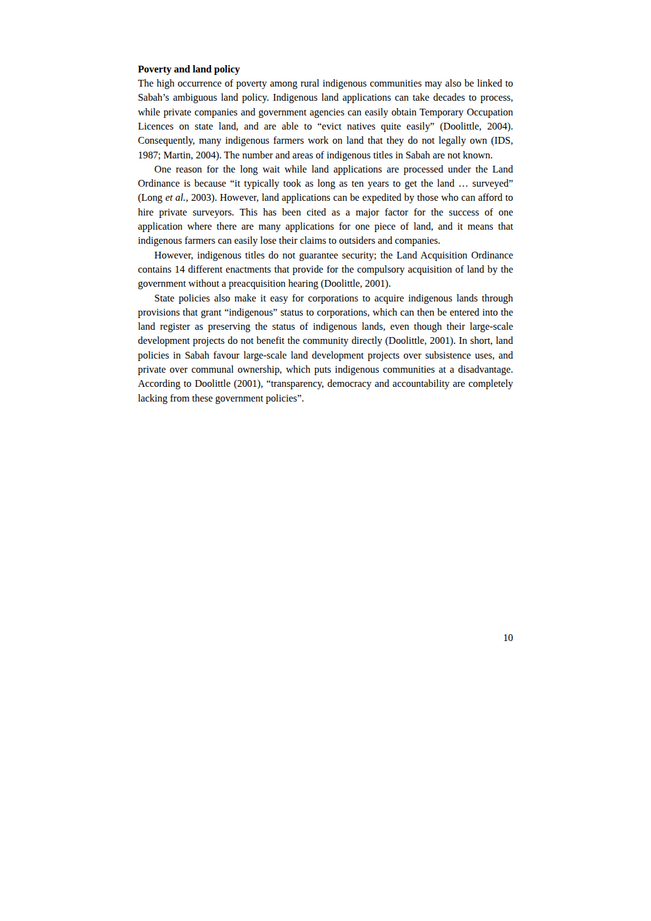Poverty and land policy
The high occurrence of poverty among rural indigenous communities may also be linked to Sabah’s ambiguous land policy. Indigenous land applications can take decades to process, while private companies and government agencies can easily obtain Temporary Occupation Licences on state land, and are able to “evict natives quite easily” (Doolittle, 2004). Consequently, many indigenous farmers work on land that they do not legally own (IDS, 1987; Martin, 2004). The number and areas of indigenous titles in Sabah are not known.
One reason for the long wait while land applications are processed under the Land Ordinance is because “it typically took as long as ten years to get the land … surveyed” (Long et al., 2003). However, land applications can be expedited by those who can afford to hire private surveyors. This has been cited as a major factor for the success of one application where there are many applications for one piece of land, and it means that indigenous farmers can easily lose their claims to outsiders and companies.
However, indigenous titles do not guarantee security; the Land Acquisition Ordinance contains 14 different enactments that provide for the compulsory acquisition of land by the government without a preacquisition hearing (Doolittle, 2001).
State policies also make it easy for corporations to acquire indigenous lands through provisions that grant “indigenous” status to corporations, which can then be entered into the land register as preserving the status of indigenous lands, even though their large-scale development projects do not benefit the community directly (Doolittle, 2001). In short, land policies in Sabah favour large-scale land development projects over subsistence uses, and private over communal ownership, which puts indigenous communities at a disadvantage. According to Doolittle (2001), “transparency, democracy and accountability are completely lacking from these government policies”.
10